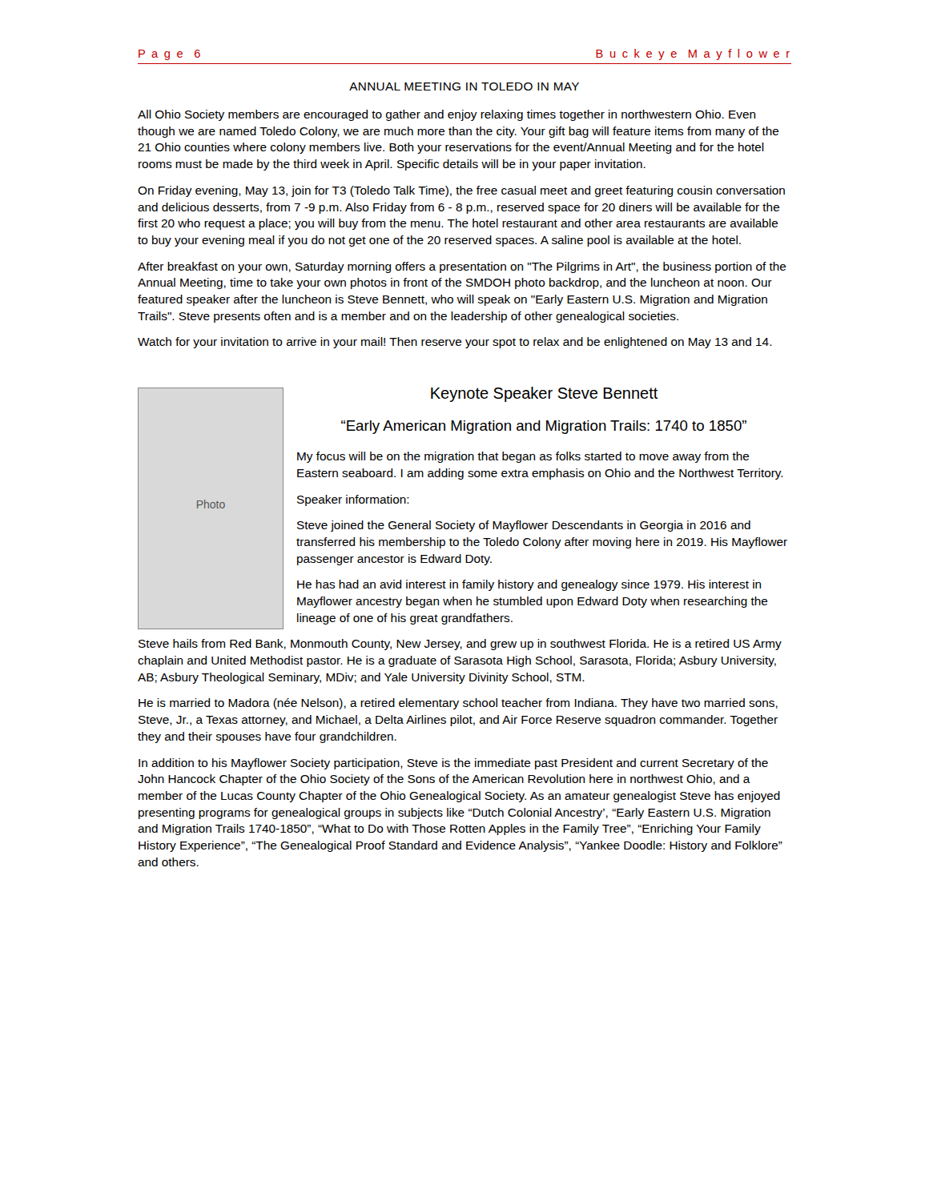P a g e 6 B u c k e y e M a y f l o w e r
ANNUAL MEETING IN TOLEDO IN MAY
All Ohio Society members are encouraged to gather and enjoy relaxing times together in northwestern Ohio. Even though we are named Toledo Colony, we are much more than the city. Your gift bag will feature items from many of the 21 Ohio counties where colony members live. Both your reservations for the event/Annual Meeting and for the hotel rooms must be made by the third week in April. Specific details will be in your paper invitation.
On Friday evening, May 13, join for T3 (Toledo Talk Time), the free casual meet and greet featuring cousin conversation and delicious desserts, from 7 -9 p.m. Also Friday from 6 - 8 p.m., reserved space for 20 diners will be available for the first 20 who request a place; you will buy from the menu. The hotel restaurant and other area restaurants are available to buy your evening meal if you do not get one of the 20 reserved spaces. A saline pool is available at the hotel.
After breakfast on your own, Saturday morning offers a presentation on "The Pilgrims in Art", the business portion of the Annual Meeting, time to take your own photos in front of the SMDOH photo backdrop, and the luncheon at noon. Our featured speaker after the luncheon is Steve Bennett, who will speak on "Early Eastern U.S. Migration and Migration Trails". Steve presents often and is a member and on the leadership of other genealogical societies.
Watch for your invitation to arrive in your mail! Then reserve your spot to relax and be enlightened on May 13 and 14.
Keynote Speaker Steve Bennett
“Early American Migration and Migration Trails: 1740 to 1850”
My focus will be on the migration that began as folks started to move away from the Eastern seaboard. I am adding some extra emphasis on Ohio and the Northwest Territory.
Speaker information:
Steve joined the General Society of Mayflower Descendants in Georgia in 2016 and transferred his membership to the Toledo Colony after moving here in 2019. His Mayflower passenger ancestor is Edward Doty.
He has had an avid interest in family history and genealogy since 1979. His interest in Mayflower ancestry began when he stumbled upon Edward Doty when researching the lineage of one of his great grandfathers.
Steve hails from Red Bank, Monmouth County, New Jersey, and grew up in southwest Florida. He is a retired US Army chaplain and United Methodist pastor. He is a graduate of Sarasota High School, Sarasota, Florida; Asbury University, AB; Asbury Theological Seminary, MDiv; and Yale University Divinity School, STM.
He is married to Madora (née Nelson), a retired elementary school teacher from Indiana. They have two married sons, Steve, Jr., a Texas attorney, and Michael, a Delta Airlines pilot, and Air Force Reserve squadron commander. Together they and their spouses have four grandchildren.
In addition to his Mayflower Society participation, Steve is the immediate past President and current Secretary of the John Hancock Chapter of the Ohio Society of the Sons of the American Revolution here in northwest Ohio, and a member of the Lucas County Chapter of the Ohio Genealogical Society. As an amateur genealogist Steve has enjoyed presenting programs for genealogical groups in subjects like “Dutch Colonial Ancestry’, “Early Eastern U.S. Migration and Migration Trails 1740-1850”, “What to Do with Those Rotten Apples in the Family Tree”, “Enriching Your Family History Experience”, “The Genealogical Proof Standard and Evidence Analysis”, “Yankee Doodle: History and Folklore” and others.